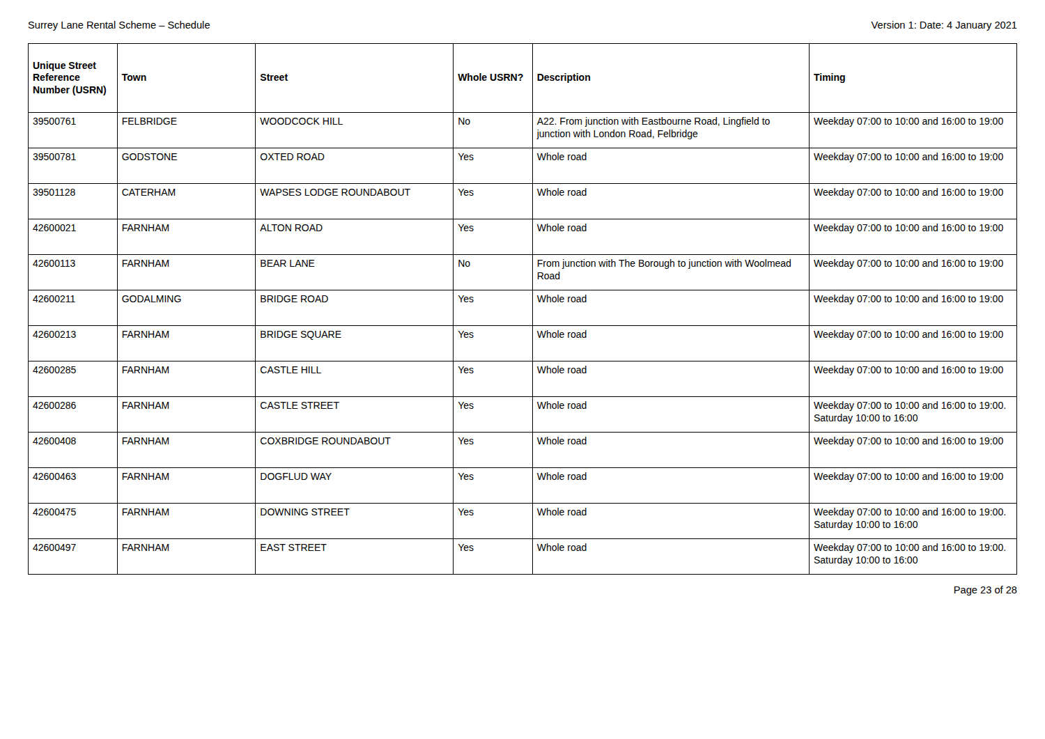Surrey Lane Rental Scheme – Schedule Version 1: Date: 4 January 2021
| Unique Street Reference Number (USRN) | Town | Street | Whole USRN? | Description | Timing |
| --- | --- | --- | --- | --- | --- |
| 39500761 | FELBRIDGE | WOODCOCK HILL | No | A22. From junction with Eastbourne Road, Lingfield to junction with London Road, Felbridge | Weekday 07:00 to 10:00 and 16:00 to 19:00 |
| 39500781 | GODSTONE | OXTED ROAD | Yes | Whole road | Weekday 07:00 to 10:00 and 16:00 to 19:00 |
| 39501128 | CATERHAM | WAPSES LODGE ROUNDABOUT | Yes | Whole road | Weekday 07:00 to 10:00 and 16:00 to 19:00 |
| 42600021 | FARNHAM | ALTON ROAD | Yes | Whole road | Weekday 07:00 to 10:00 and 16:00 to 19:00 |
| 42600113 | FARNHAM | BEAR LANE | No | From junction with The Borough to junction with Woolmead Road | Weekday 07:00 to 10:00 and 16:00 to 19:00 |
| 42600211 | GODALMING | BRIDGE ROAD | Yes | Whole road | Weekday 07:00 to 10:00 and 16:00 to 19:00 |
| 42600213 | FARNHAM | BRIDGE SQUARE | Yes | Whole road | Weekday 07:00 to 10:00 and 16:00 to 19:00 |
| 42600285 | FARNHAM | CASTLE HILL | Yes | Whole road | Weekday 07:00 to 10:00 and 16:00 to 19:00 |
| 42600286 | FARNHAM | CASTLE STREET | Yes | Whole road | Weekday 07:00 to 10:00 and 16:00 to 19:00. Saturday 10:00 to 16:00 |
| 42600408 | FARNHAM | COXBRIDGE ROUNDABOUT | Yes | Whole road | Weekday 07:00 to 10:00 and 16:00 to 19:00 |
| 42600463 | FARNHAM | DOGFLUD WAY | Yes | Whole road | Weekday 07:00 to 10:00 and 16:00 to 19:00 |
| 42600475 | FARNHAM | DOWNING STREET | Yes | Whole road | Weekday 07:00 to 10:00 and 16:00 to 19:00. Saturday 10:00 to 16:00 |
| 42600497 | FARNHAM | EAST STREET | Yes | Whole road | Weekday 07:00 to 10:00 and 16:00 to 19:00. Saturday 10:00 to 16:00 |
Page 23 of 28